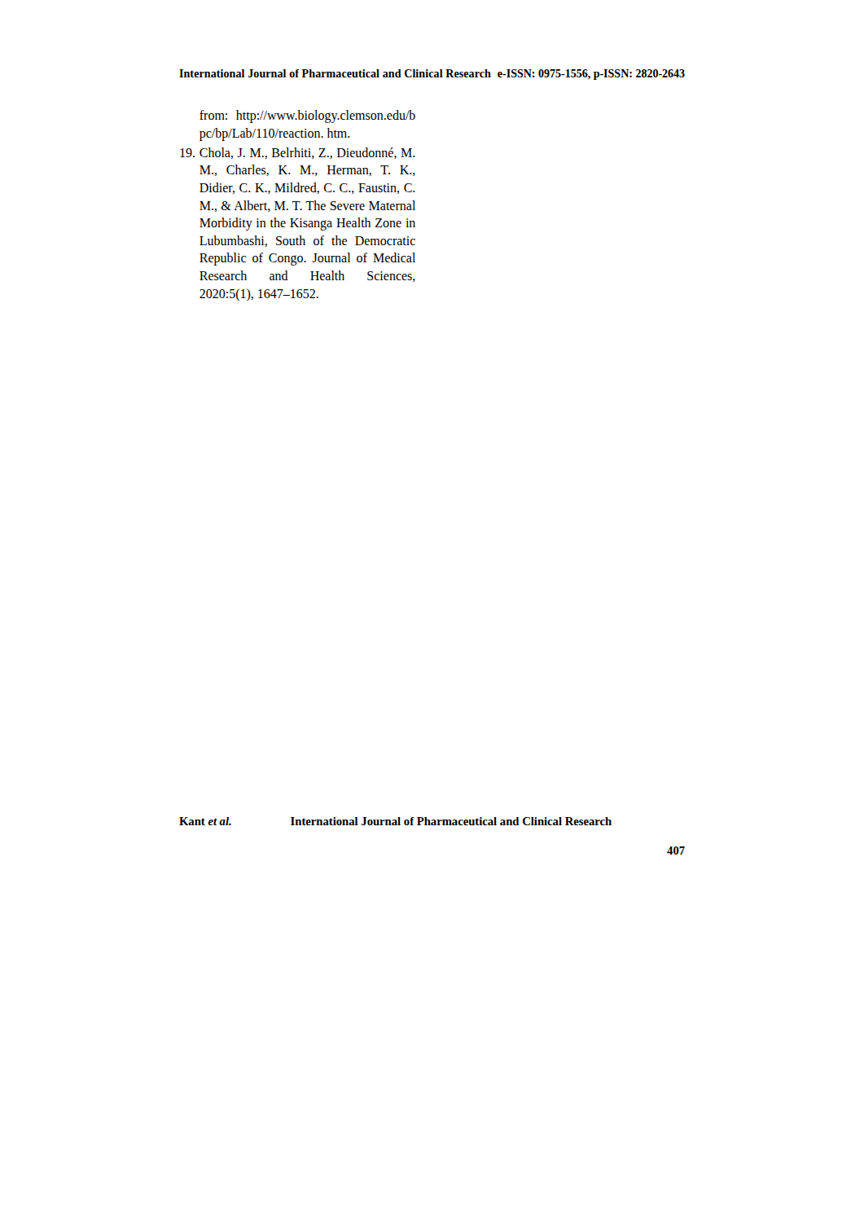International Journal of Pharmaceutical and Clinical Research e-ISSN: 0975-1556, p-ISSN: 2820-2643
from: http://www.biology.clemson.edu/bpc/bp/Lab/110/reaction. htm.
19. Chola, J. M., Belrhiti, Z., Dieudonné, M. M., Charles, K. M., Herman, T. K., Didier, C. K., Mildred, C. C., Faustin, C. M., & Albert, M. T. The Severe Maternal Morbidity in the Kisanga Health Zone in Lubumbashi, South of the Democratic Republic of Congo. Journal of Medical Research and Health Sciences, 2020:5(1), 1647–1652.
Kant et al. International Journal of Pharmaceutical and Clinical Research
407